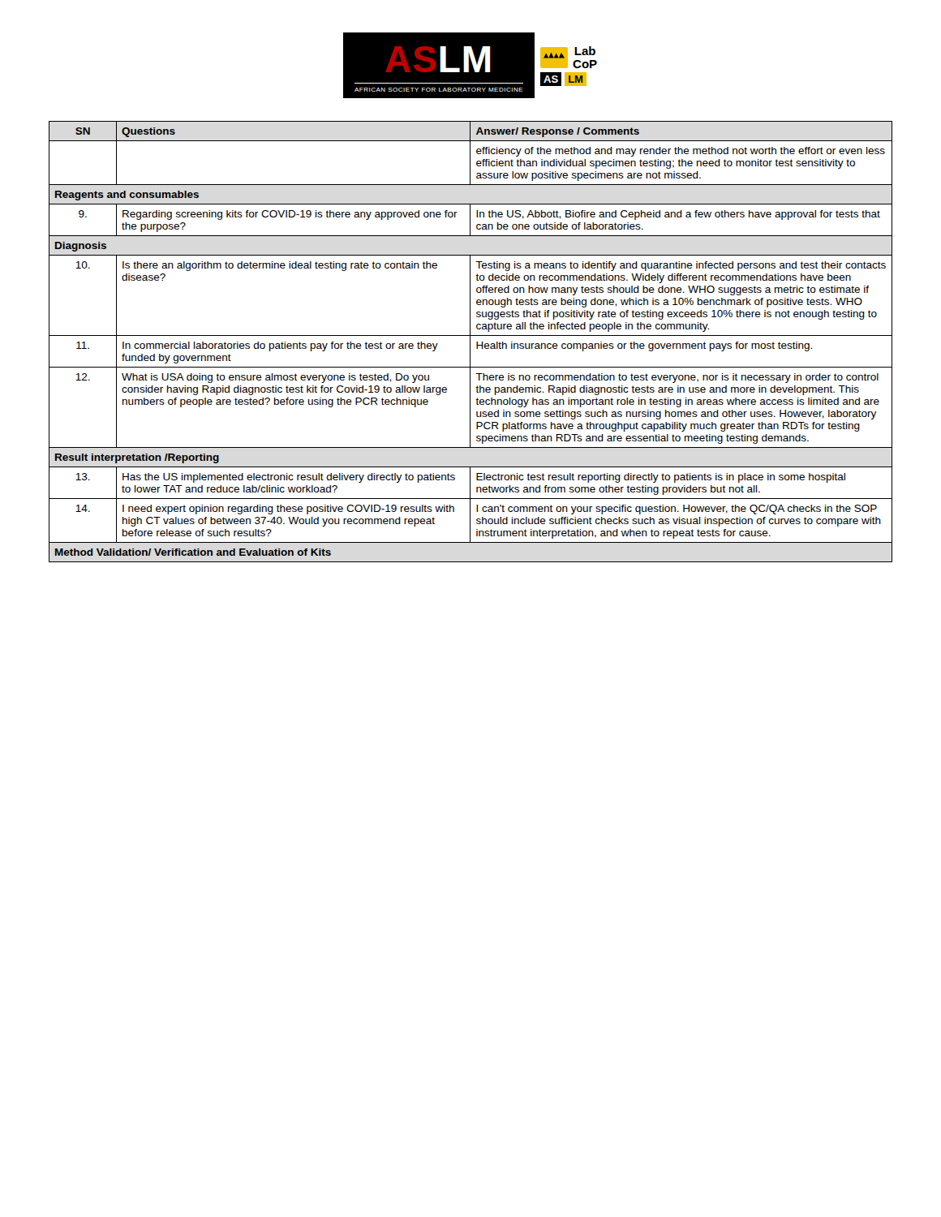ASLM
AFRICAN SOCIETY FOR LABORATORY MEDICINE
Lab
CoP
AS LM
| SN | Questions | Answer/ Response / Comments |
| --- | --- | --- |
| | | efficiency of the method and may render the method not worth the effort or even less efficient than individual specimen testing; the need to monitor test sensitivity to assure low positive specimens are not missed. |
| Reagents and consumables |
| 9. | Regarding screening kits for COVID-19 is there any approved one for the purpose? | In the US, Abbott, Biofire and Cepheid and a few others have approval for tests that can be one outside of laboratories. |
| Diagnosis |
| 10. | Is there an algorithm to determine ideal testing rate to contain the disease? | Testing is a means to identify and quarantine infected persons and test their contacts to decide on recommendations. Widely different recommendations have been offered on how many tests should be done. WHO suggests a metric to estimate if enough tests are being done, which is a 10% benchmark of positive tests. WHO suggests that if positivity rate of testing exceeds 10% there is not enough testing to capture all the infected people in the community. |
| 11. | In commercial laboratories do patients pay for the test or are they funded by government | Health insurance companies or the government pays for most testing. |
| 12. | What is USA doing to ensure almost everyone is tested, Do you consider having Rapid diagnostic test kit for Covid-19 to allow large numbers of people are tested? before using the PCR technique | There is no recommendation to test everyone, nor is it necessary in order to control the pandemic. Rapid diagnostic tests are in use and more in development. This technology has an important role in testing in areas where access is limited and are used in some settings such as nursing homes and other uses. However, laboratory PCR platforms have a throughput capability much greater than RDTs for testing specimens than RDTs and are essential to meeting testing demands. |
| Result interpretation /Reporting |
| 13. | Has the US implemented electronic result delivery directly to patients to lower TAT and reduce lab/clinic workload? | Electronic test result reporting directly to patients is in place in some hospital networks and from some other testing providers but not all. |
| 14. | I need expert opinion regarding these positive COVID-19 results with high CT values of between 37-40. Would you recommend repeat before release of such results? | I can't comment on your specific question. However, the QC/QA checks in the SOP should include sufficient checks such as visual inspection of curves to compare with instrument interpretation, and when to repeat tests for cause. |
| Method Validation/ Verification and Evaluation of Kits |